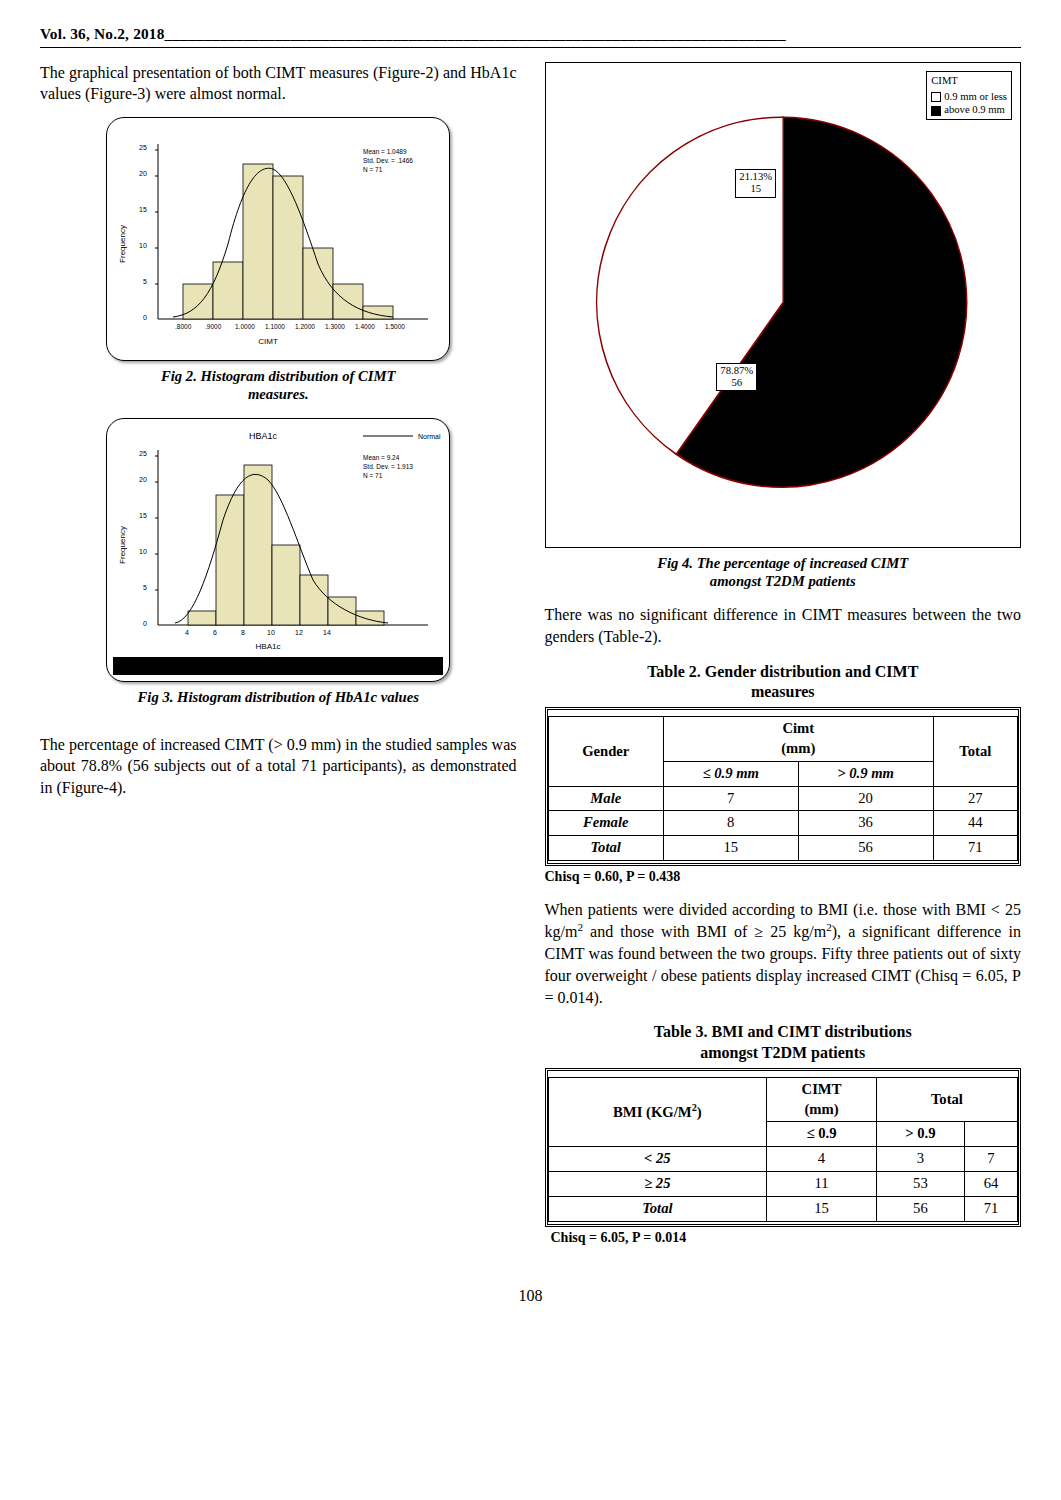Vol. 36, No.2, 2018_______________________________________________________________________________
The graphical presentation of both CIMT measures (Figure-2) and HbA1c values (Figure-3) were almost normal.
0 5 10 15 20 25 .8000 .9000 1.0000 1.1000 1.2000 1.3000 1.4000 1.5000 CIMT Frequency Mean = 1.0489 Std. Dev. = .1466 N = 71
Fig 2. Histogram distribution of CIMT
measures.
HBA1c Normal 0 5 10 15 20 25 4 6 8 10 12 14 HBA1c Frequency Mean = 9.24 Std. Dev. = 1.913 N = 71
Fig 3. Histogram distribution of HbA1c values
The percentage of increased CIMT (> 0.9 mm) in the studied samples was about 78.8% (56 subjects out of a total 71 participants), as demonstrated in (Figure-4).
CIMT
0.9 mm or less
above 0.9 mm
21.13%
15
78.87%
56
Fig 4. The percentage of increased CIMT
amongst T2DM patients
There was no significant difference in CIMT measures between the two genders (Table-2).
Table 2. Gender distribution and CIMT
measures
| Gender | Cimt (mm) | Total |
| --- | --- | --- |
| ≤ 0.9 mm | > 0.9 mm |
| Male | 7 | 20 | 27 |
| Female | 8 | 36 | 44 |
| Total | 15 | 56 | 71 |
Chisq = 0.60, P = 0.438
When patients were divided according to BMI (i.e. those with BMI < 25 kg/m2 and those with BMI of ≥ 25 kg/m2), a significant difference in CIMT was found between the two groups. Fifty three patients out of sixty four overweight / obese patients display increased CIMT (Chisq = 6.05, P = 0.014).
Table 3. BMI and CIMT distributions
amongst T2DM patients
| BMI (KG/M 2 ) | CIMT (mm) | Total |
| --- | --- | --- |
| ≤ 0.9 | > 0.9 | |
| < 25 | 4 | 3 | 7 |
| ≥ 25 | 11 | 53 | 64 |
| Total | 15 | 56 | 71 |
Chisq = 6.05, P = 0.014
108